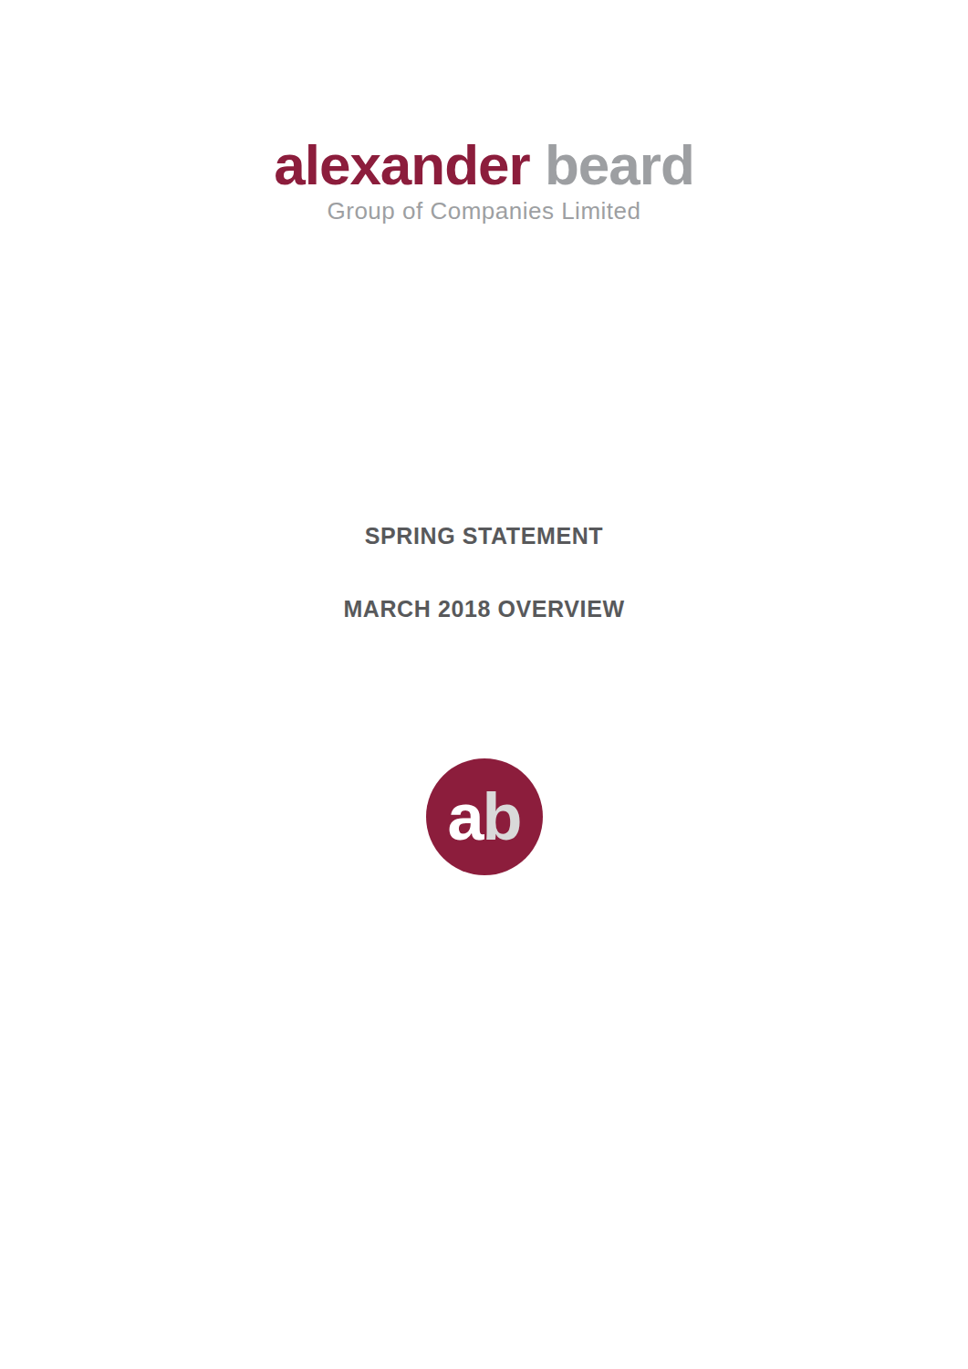alexander beard
Group of Companies Limited
SPRING STATEMENT MARCH 2018 OVERVIEW
ab